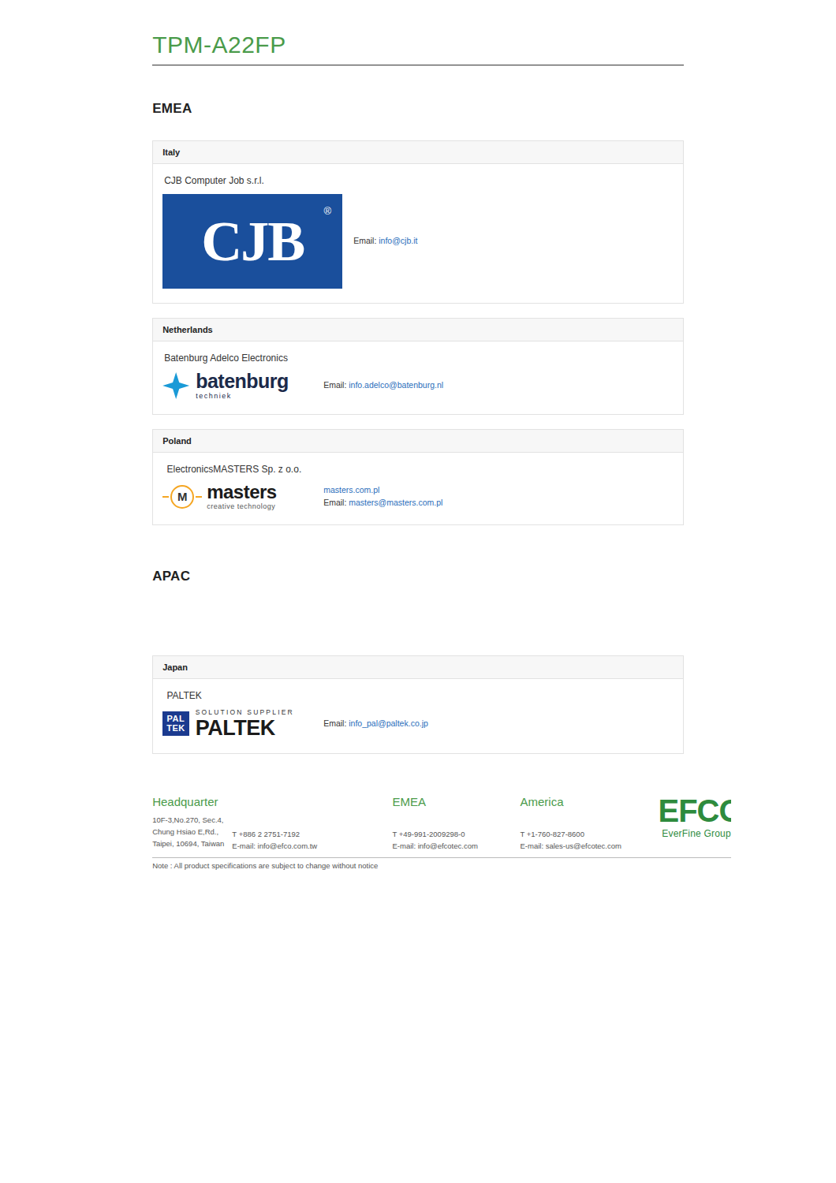TPM-A22FP
EMEA
Italy
CJB Computer Job s.r.l.
CJB ®
Email: info@cjb.it
Netherlands
Batenburg Adelco Electronics
batenburg
techniek
Email: info.adelco@batenburg.nl
Poland
ElectronicsMASTERS Sp. z o.o.
M
masters
creative technology
masters.com.pl
Email: masters@masters.com.pl
APAC
Japan
PALTEK
PAL
TEK
SOLUTION SUPPLIER
PALTEK
Email: info_pal@paltek.co.jp
Headquarter
10F-3,No.270, Sec.4,
Chung Hsiao E,Rd.,
Taipei, 10694, Taiwan
T +886 2 2751-7192
E-mail: info@efco.com.tw
EMEA
T +49-991-2009298-0
E-mail: info@efcotec.com
America
T +1-760-827-8600
E-mail: sales-us@efcotec.com
EFCO
EverFine Group
Note : All product specifications are subject to change without notice